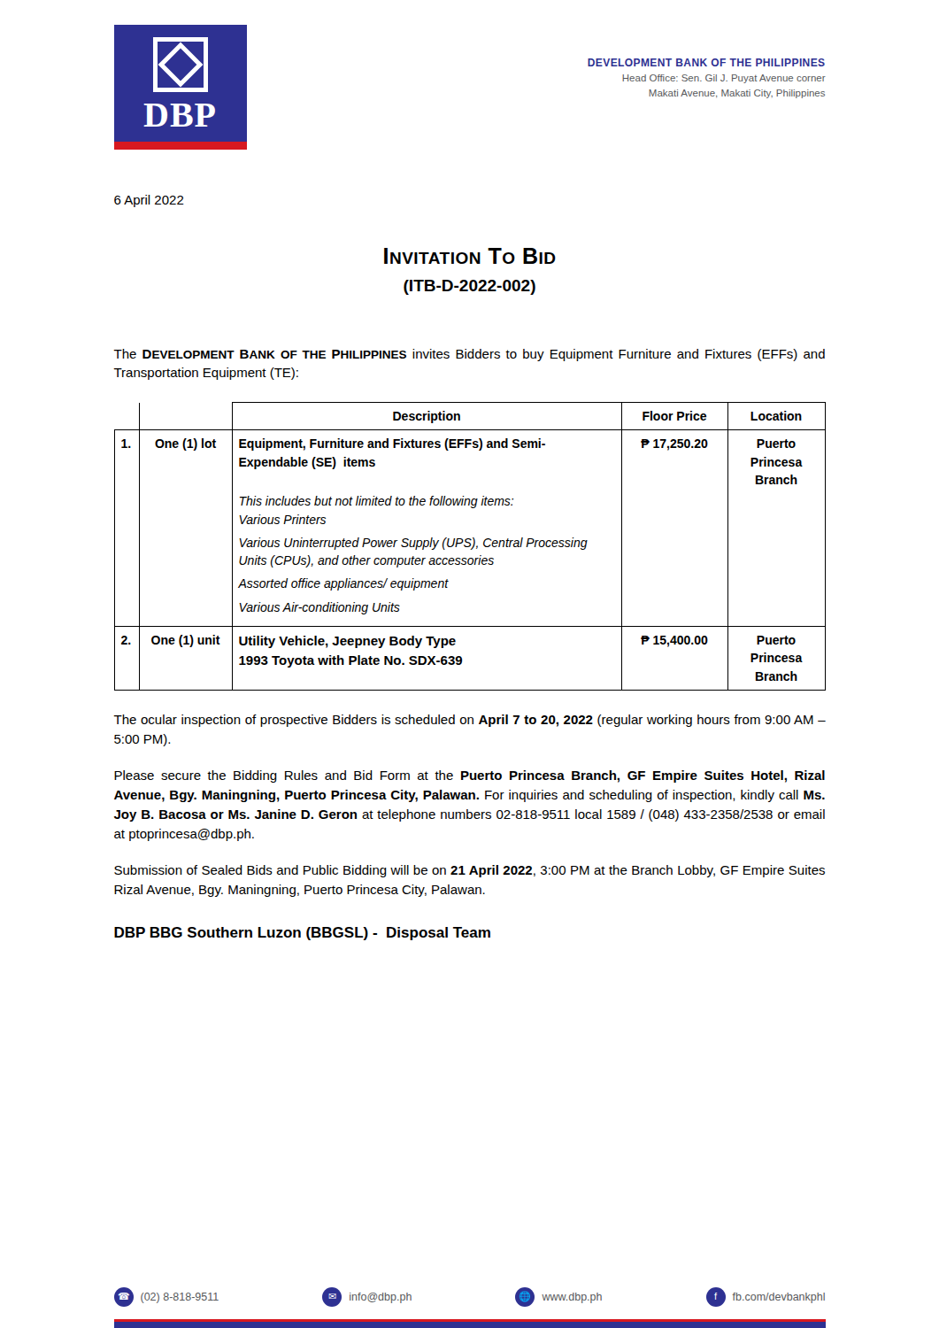DBP
DEVELOPMENT BANK OF THE PHILIPPINES
Head Office: Sen. Gil J. Puyat Avenue corner
Makati Avenue, Makati City, Philippines
6 April 2022
INVITATION TO BID
(ITB-D-2022-002)
The DEVELOPMENT BANK OF THE PHILIPPINES invites Bidders to buy Equipment Furniture and Fixtures (EFFs) and Transportation Equipment (TE):
| | | Description | Floor Price | Location |
| --- | --- | --- | --- | --- |
| 1. | One (1) lot | Equipment, Furniture and Fixtures (EFFs) and Semi-Expendable (SE) items This includes but not limited to the following items: Various Printers Various Uninterrupted Power Supply (UPS), Central Processing Units (CPUs), and other computer accessories Assorted office appliances/ equipment Various Air-conditioning Units | ₱ 17,250.20 | Puerto Princesa Branch |
| 2. | One (1) unit | Utility Vehicle, Jeepney Body Type 1993 Toyota with Plate No. SDX-639 | ₱ 15,400.00 | Puerto Princesa Branch |
The ocular inspection of prospective Bidders is scheduled on April 7 to 20, 2022 (regular working hours from 9:00 AM – 5:00 PM).
Please secure the Bidding Rules and Bid Form at the Puerto Princesa Branch, GF Empire Suites Hotel, Rizal Avenue, Bgy. Maningning, Puerto Princesa City, Palawan. For inquiries and scheduling of inspection, kindly call Ms. Joy B. Bacosa or Ms. Janine D. Geron at telephone numbers 02-818-9511 local 1589 / (048) 433-2358/2538 or email at ptoprincesa@dbp.ph.
Submission of Sealed Bids and Public Bidding will be on 21 April 2022, 3:00 PM at the Branch Lobby, GF Empire Suites Rizal Avenue, Bgy. Maningning, Puerto Princesa City, Palawan.
DBP BBG Southern Luzon (BBGSL) - Disposal Team
☎(02) 8-818-9511
✉info@dbp.ph
🌐www.dbp.ph
ffb.com/devbankphl